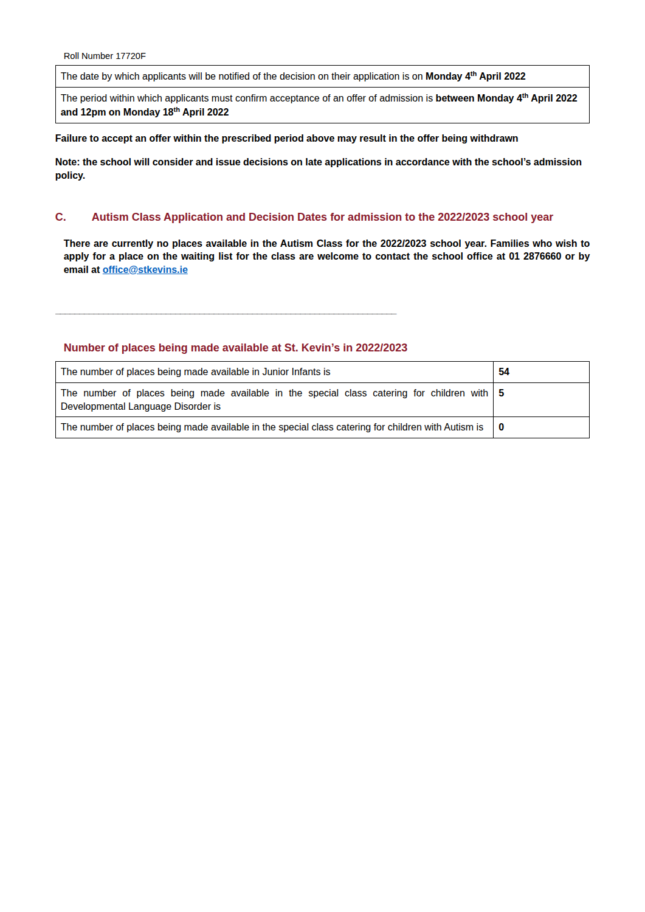Roll Number 17720F
| The date by which applicants will be notified of the decision on their application is on Monday 4 th April 2022 |
| The period within which applicants must confirm acceptance of an offer of admission is between Monday 4 th April 2022 and 12pm on Monday 18 th April 2022 |
Failure to accept an offer within the prescribed period above may result in the offer being withdrawn
Note: the school will consider and issue decisions on late applications in accordance with the school’s admission policy.
C. Autism Class Application and Decision Dates for admission to the 2022/2023 school year
There are currently no places available in the Autism Class for the 2022/2023 school year. Families who wish to apply for a place on the waiting list for the class are welcome to contact the school office at 01 2876660 or by email at office@stkevins.ie
_______________________________________________________________________
Number of places being made available at St. Kevin’s in 2022/2023
| The number of places being made available in Junior Infants is | 54 |
| The number of places being made available in the special class catering for children with Developmental Language Disorder is | 5 |
| The number of places being made available in the special class catering for children with Autism is | 0 |